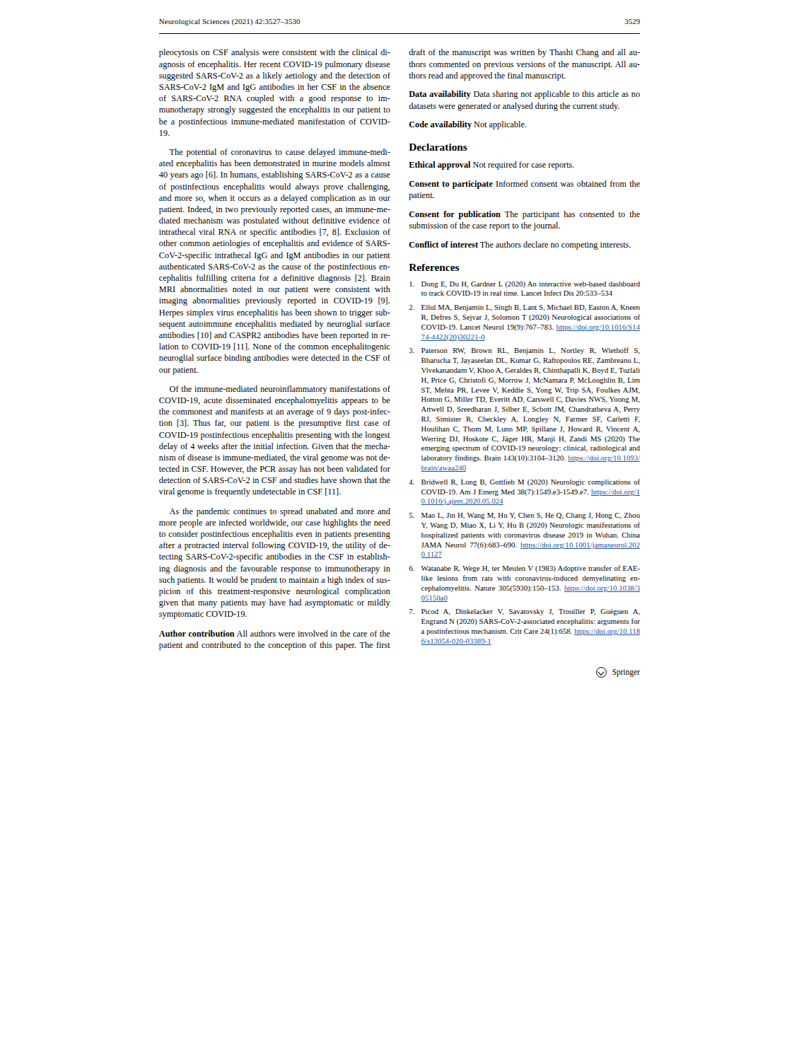Neurological Sciences (2021) 42:3527–3530 3529
pleocytosis on CSF analysis were consistent with the clinical diagnosis of encephalitis. Her recent COVID-19 pulmonary disease suggested SARS-CoV-2 as a likely aetiology and the detection of SARS-CoV-2 IgM and IgG antibodies in her CSF in the absence of SARS-CoV-2 RNA coupled with a good response to immunotherapy strongly suggested the encephalitis in our patient to be a postinfectious immune-mediated manifestation of COVID-19.
The potential of coronavirus to cause delayed immune-mediated encephalitis has been demonstrated in murine models almost 40 years ago [6]. In humans, establishing SARS-CoV-2 as a cause of postinfectious encephalitis would always prove challenging, and more so, when it occurs as a delayed complication as in our patient. Indeed, in two previously reported cases, an immune-mediated mechanism was postulated without definitive evidence of intrathecal viral RNA or specific antibodies [7, 8]. Exclusion of other common aetiologies of encephalitis and evidence of SARS-CoV-2-specific intrathecal IgG and IgM antibodies in our patient authenticated SARS-CoV-2 as the cause of the postinfectious encephalitis fulfilling criteria for a definitive diagnosis [2]. Brain MRI abnormalities noted in our patient were consistent with imaging abnormalities previously reported in COVID-19 [9]. Herpes simplex virus encephalitis has been shown to trigger subsequent autoimmune encephalitis mediated by neuroglial surface antibodies [10] and CASPR2 antibodies have been reported in relation to COVID-19 [11]. None of the common encephalitogenic neuroglial surface binding antibodies were detected in the CSF of our patient.
Of the immune-mediated neuroinflammatory manifestations of COVID-19, acute disseminated encephalomyelitis appears to be the commonest and manifests at an average of 9 days post-infection [3]. Thus far, our patient is the presumptive first case of COVID-19 postinfectious encephalitis presenting with the longest delay of 4 weeks after the initial infection. Given that the mechanism of disease is immune-mediated, the viral genome was not detected in CSF. However, the PCR assay has not been validated for detection of SARS-CoV-2 in CSF and studies have shown that the viral genome is frequently undetectable in CSF [11].
As the pandemic continues to spread unabated and more and more people are infected worldwide, our case highlights the need to consider postinfectious encephalitis even in patients presenting after a protracted interval following COVID-19, the utility of detecting SARS-CoV-2-specific antibodies in the CSF in establishing diagnosis and the favourable response to immunotherapy in such patients. It would be prudent to maintain a high index of suspicion of this treatment-responsive neurological complication given that many patients may have had asymptomatic or mildly symptomatic COVID-19.
Author contribution All authors were involved in the care of the patient and contributed to the conception of this paper. The first draft of the manuscript was written by Thashi Chang and all authors commented on previous versions of the manuscript. All authors read and approved the final manuscript.
Data availability Data sharing not applicable to this article as no datasets were generated or analysed during the current study.
Code availability Not applicable.
Declarations
Ethical approval Not required for case reports.
Consent to participate Informed consent was obtained from the patient.
Consent for publication The participant has consented to the submission of the case report to the journal.
Conflict of interest The authors declare no competing interests.
References
Dong E, Du H, Gardner L (2020) An interactive web-based dashboard to track COVID-19 in real time. Lancet Infect Dis 20:533–534
Ellul MA, Benjamin L, Singh B, Lant S, Michael BD, Easton A, Kneen R, Defres S, Sejvar J, Solomon T (2020) Neurological associations of COVID-19. Lancet Neurol 19(9):767–783. https://doi.org/10.1016/S1474-4422(20)30221-0
Paterson RW, Brown RL, Benjamin L, Nortley R, Wiethoff S, Bharucha T, Jayaseelan DL, Kumar G, Raftopoulos RE, Zambreanu L, Vivekanandam V, Khoo A, Geraldes R, Chinthapalli K, Boyd E, Tuzlali H, Price G, Christofi G, Morrow J, McNamara P, McLoughlin B, Lim ST, Mehta PR, Levee V, Keddie S, Yong W, Trip SA, Foulkes AJM, Hotton G, Miller TD, Everitt AD, Carswell C, Davies NWS, Yoong M, Attwell D, Sreedharan J, Silber E, Schott JM, Chandratheva A, Perry RJ, Simister R, Checkley A, Longley N, Farmer SF, Carletti F, Houlihan C, Thom M, Lunn MP, Spillane J, Howard R, Vincent A, Werring DJ, Hoskote C, Jäger HR, Manji H, Zandi MS (2020) The emerging spectrum of COVID-19 neurology: clinical, radiological and laboratory findings. Brain 143(10):3104–3120. https://doi.org/10.1093/brain/awaa240
Bridwell R, Long B, Gottlieb M (2020) Neurologic complications of COVID-19. Am J Emerg Med 38(7):1549.e3-1549.e7. https://doi.org/10.1016/j.ajem.2020.05.024
Mao L, Jin H, Wang M, Hu Y, Chen S, He Q, Chang J, Hong C, Zhou Y, Wang D, Miao X, Li Y, Hu B (2020) Neurologic manifestations of hospitalized patients with coronavirus disease 2019 in Wuhan. China JAMA Neurol 77(6):683–690. https://doi.org/10.1001/jamaneurol.2020.1127
Watanabe R, Wege H, ter Meulen V (1983) Adoptive transfer of EAE-like lesions from rats with coronavirus-induced demyelinating encephalomyelitis. Nature 305(5930):150–153. https://doi.org/10.1038/305150a0
Picod A, Dinkelacker V, Savatovsky J, Trouiller P, Guéguen A, Engrand N (2020) SARS-CoV-2-associated encephalitis: arguments for a postinfectious mechanism. Crit Care 24(1):658. https://doi.org/10.1186/s13054-020-03389-1
Springer